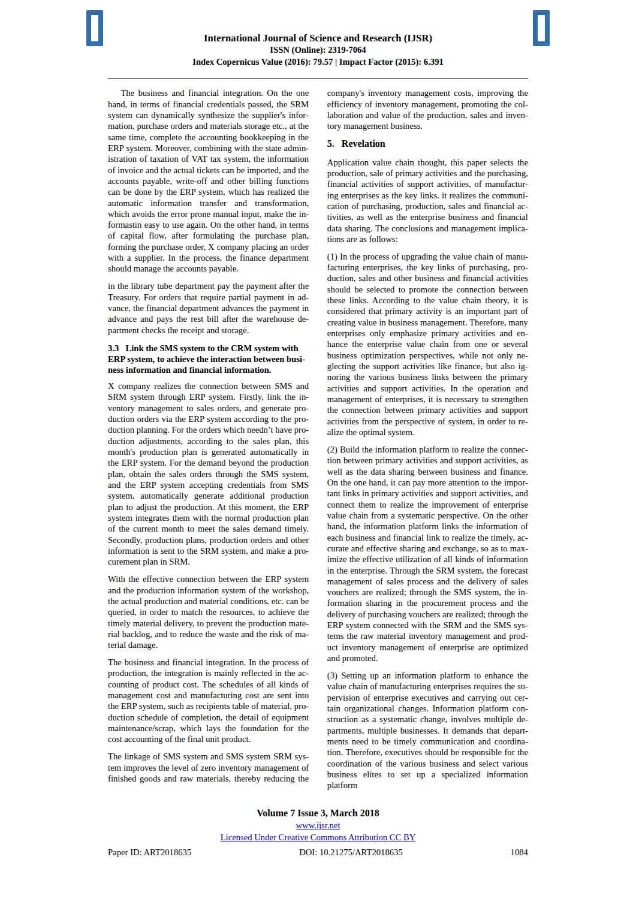International Journal of Science and Research (IJSR)
ISSN (Online): 2319-7064
Index Copernicus Value (2016): 79.57 | Impact Factor (2015): 6.391
The business and financial integration. On the one hand, in terms of financial credentials passed, the SRM system can dynamically synthesize the supplier's information, purchase orders and materials storage etc., at the same time, complete the accounting bookkeeping in the ERP system. Moreover, combining with the state administration of taxation of VAT tax system, the information of invoice and the actual tickets can be imported, and the accounts payable, write-off and other billing functions can be done by the ERP system, which has realized the automatic information transfer and transformation, which avoids the error prone manual input, make the informastin easy to use again. On the other hand, in terms of capital flow, after formulating the purchase plan, forming the purchase order, X company placing an order with a supplier. In the process, the finance department should manage the accounts payable.
in the library tube department pay the payment after the Treasury. For orders that require partial payment in advance, the financial department advances the payment in advance and pays the rest bill after the warehouse department checks the receipt and storage.
3.3 Link the SMS system to the CRM system with ERP system, to achieve the interaction between business information and financial information.
X company realizes the connection between SMS and SRM system through ERP system. Firstly, link the inventory management to sales orders, and generate production orders via the ERP system according to the production planning. For the orders which needn’t have production adjustments, according to the sales plan, this month's production plan is generated automatically in the ERP system. For the demand beyond the production plan, obtain the sales orders through the SMS system, and the ERP system accepting credentials from SMS system, automatically generate additional production plan to adjust the production. At this moment, the ERP system integrates them with the normal production plan of the current month to meet the sales demand timely. Secondly, production plans, production orders and other information is sent to the SRM system, and make a procurement plan in SRM.
With the effective connection between the ERP system and the production information system of the workshop, the actual production and material conditions, etc. can be queried, in order to match the resources, to achieve the timely material delivery, to prevent the production material backlog, and to reduce the waste and the risk of material damage.
The business and financial integration. In the process of production, the integration is mainly reflected in the accounting of product cost. The schedules of all kinds of management cost and manufacturing cost are sent into the ERP system, such as recipients table of material, production schedule of completion, the detail of equipment maintenance/scrap, which lays the foundation for the cost accounting of the final unit product.
The linkage of SMS system and SMS system SRM system improves the level of zero inventory management of finished goods and raw materials, thereby reducing the company's inventory management costs, improving the efficiency of inventory management, promoting the collaboration and value of the production, sales and inventory management business.
5. Revelation
Application value chain thought, this paper selects the production, sale of primary activities and the purchasing, financial activities of support activities, of manufacturing enterprises as the key links. it realizes the communication of purchasing, production, sales and financial activities, as well as the enterprise business and financial data sharing. The conclusions and management implications are as follows:
(1) In the process of upgrading the value chain of manufacturing enterprises, the key links of purchasing, production, sales and other business and financial activities should be selected to promote the connection between these links. According to the value chain theory, it is considered that primary activity is an important part of creating value in business management. Therefore, many enterprises only emphasize primary activities and enhance the enterprise value chain from one or several business optimization perspectives, while not only neglecting the support activities like finance, but also ignoring the various business links between the primary activities and support activities. In the operation and management of enterprises, it is necessary to strengthen the connection between primary activities and support activities from the perspective of system, in order to realize the optimal system.
(2) Build the information platform to realize the connection between primary activities and support activities, as well as the data sharing between business and finance. On the one hand, it can pay more attention to the important links in primary activities and support activities, and connect them to realize the improvement of enterprise value chain from a systematic perspective. On the other hand, the information platform links the information of each business and financial link to realize the timely, accurate and effective sharing and exchange, so as to maximize the effective utilization of all kinds of information in the enterprise. Through the SRM system, the forecast management of sales process and the delivery of sales vouchers are realized; through the SMS system, the information sharing in the procurement process and the delivery of purchasing vouchers are realized; through the ERP system connected with the SRM and the SMS systems the raw material inventory management and product inventory management of enterprise are optimized and promoted.
(3) Setting up an information platform to enhance the value chain of manufacturing enterprises requires the supervision of enterprise executives and carrying out certain organizational changes. Information platform construction as a systematic change, involves multiple departments, multiple businesses. It demands that departments need to be timely communication and coordination. Therefore, executives should be responsible for the coordination of the various business and select various business elites to set up a specialized information platform
Volume 7 Issue 3, March 2018
www.ijsr.net
Licensed Under Creative Commons Attribution CC BY
Paper ID: ART2018635
DOI: 10.21275/ART2018635
1084